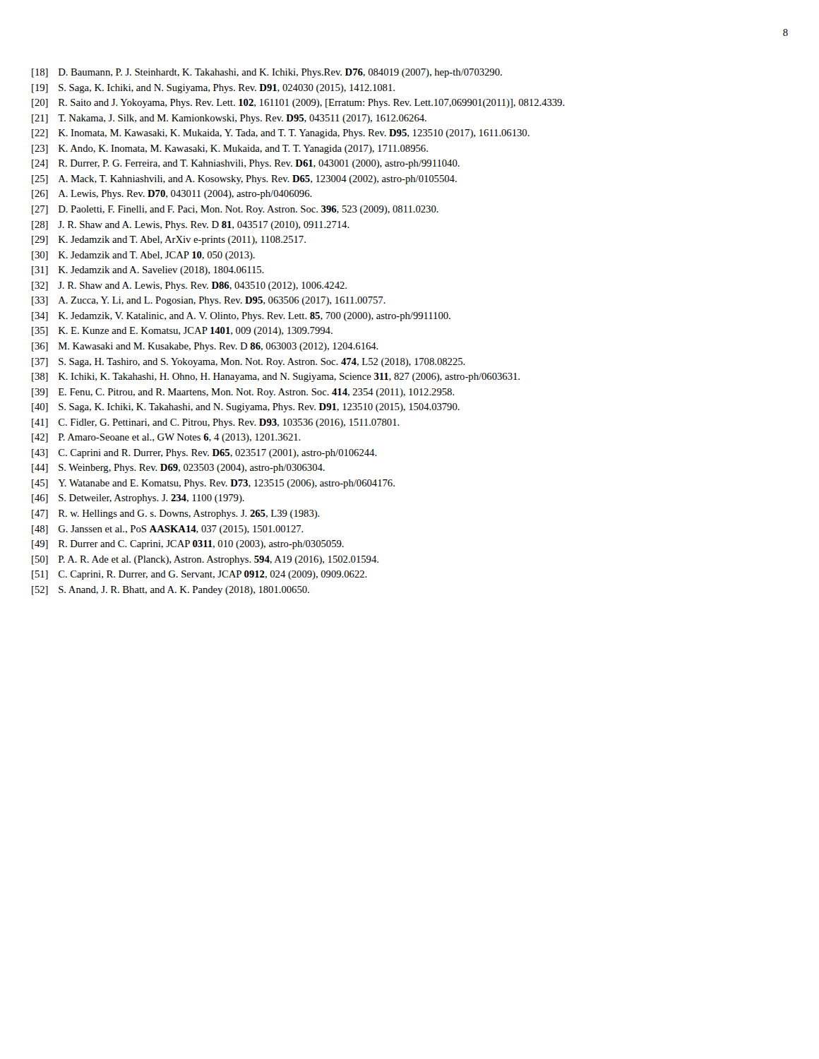8
D. Baumann, P. J. Steinhardt, K. Takahashi, and K. Ichiki, Phys.Rev. D76, 084019 (2007), hep-th/0703290.
S. Saga, K. Ichiki, and N. Sugiyama, Phys. Rev. D91, 024030 (2015), 1412.1081.
R. Saito and J. Yokoyama, Phys. Rev. Lett. 102, 161101 (2009), [Erratum: Phys. Rev. Lett.107,069901(2011)], 0812.4339.
T. Nakama, J. Silk, and M. Kamionkowski, Phys. Rev. D95, 043511 (2017), 1612.06264.
K. Inomata, M. Kawasaki, K. Mukaida, Y. Tada, and T. T. Yanagida, Phys. Rev. D95, 123510 (2017), 1611.06130.
K. Ando, K. Inomata, M. Kawasaki, K. Mukaida, and T. T. Yanagida (2017), 1711.08956.
R. Durrer, P. G. Ferreira, and T. Kahniashvili, Phys. Rev. D61, 043001 (2000), astro-ph/9911040.
A. Mack, T. Kahniashvili, and A. Kosowsky, Phys. Rev. D65, 123004 (2002), astro-ph/0105504.
A. Lewis, Phys. Rev. D70, 043011 (2004), astro-ph/0406096.
D. Paoletti, F. Finelli, and F. Paci, Mon. Not. Roy. Astron. Soc. 396, 523 (2009), 0811.0230.
J. R. Shaw and A. Lewis, Phys. Rev. D 81, 043517 (2010), 0911.2714.
K. Jedamzik and T. Abel, ArXiv e-prints (2011), 1108.2517.
K. Jedamzik and T. Abel, JCAP 10, 050 (2013).
K. Jedamzik and A. Saveliev (2018), 1804.06115.
J. R. Shaw and A. Lewis, Phys. Rev. D86, 043510 (2012), 1006.4242.
A. Zucca, Y. Li, and L. Pogosian, Phys. Rev. D95, 063506 (2017), 1611.00757.
K. Jedamzik, V. Katalinic, and A. V. Olinto, Phys. Rev. Lett. 85, 700 (2000), astro-ph/9911100.
K. E. Kunze and E. Komatsu, JCAP 1401, 009 (2014), 1309.7994.
M. Kawasaki and M. Kusakabe, Phys. Rev. D 86, 063003 (2012), 1204.6164.
S. Saga, H. Tashiro, and S. Yokoyama, Mon. Not. Roy. Astron. Soc. 474, L52 (2018), 1708.08225.
K. Ichiki, K. Takahashi, H. Ohno, H. Hanayama, and N. Sugiyama, Science 311, 827 (2006), astro-ph/0603631.
E. Fenu, C. Pitrou, and R. Maartens, Mon. Not. Roy. Astron. Soc. 414, 2354 (2011), 1012.2958.
S. Saga, K. Ichiki, K. Takahashi, and N. Sugiyama, Phys. Rev. D91, 123510 (2015), 1504.03790.
C. Fidler, G. Pettinari, and C. Pitrou, Phys. Rev. D93, 103536 (2016), 1511.07801.
P. Amaro-Seoane et al., GW Notes 6, 4 (2013), 1201.3621.
C. Caprini and R. Durrer, Phys. Rev. D65, 023517 (2001), astro-ph/0106244.
S. Weinberg, Phys. Rev. D69, 023503 (2004), astro-ph/0306304.
Y. Watanabe and E. Komatsu, Phys. Rev. D73, 123515 (2006), astro-ph/0604176.
S. Detweiler, Astrophys. J. 234, 1100 (1979).
R. w. Hellings and G. s. Downs, Astrophys. J. 265, L39 (1983).
G. Janssen et al., PoS AASKA14, 037 (2015), 1501.00127.
R. Durrer and C. Caprini, JCAP 0311, 010 (2003), astro-ph/0305059.
P. A. R. Ade et al. (Planck), Astron. Astrophys. 594, A19 (2016), 1502.01594.
C. Caprini, R. Durrer, and G. Servant, JCAP 0912, 024 (2009), 0909.0622.
S. Anand, J. R. Bhatt, and A. K. Pandey (2018), 1801.00650.